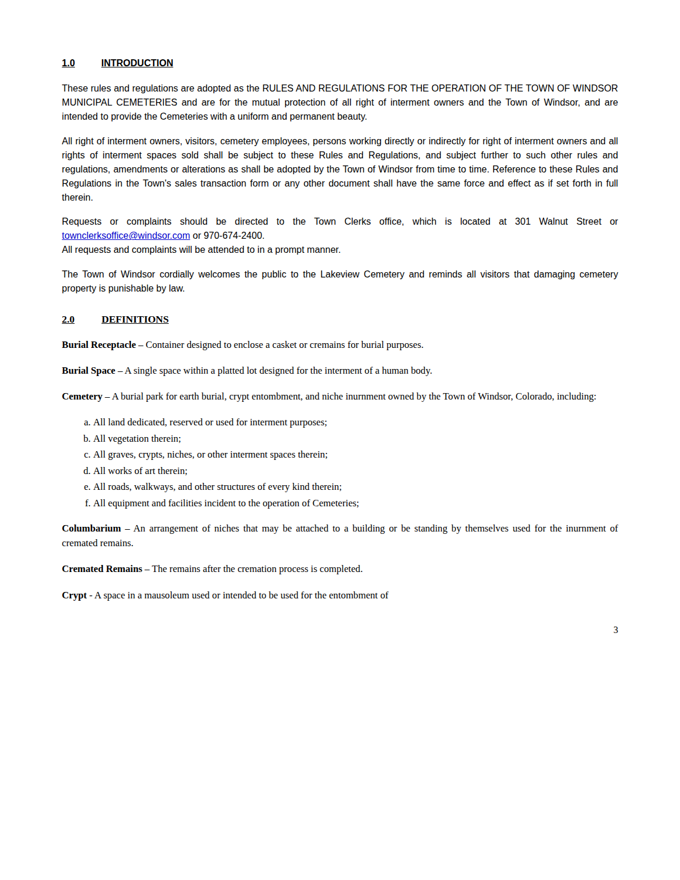1.0 INTRODUCTION
These rules and regulations are adopted as the RULES AND REGULATIONS FOR THE OPERATION OF THE TOWN OF WINDSOR MUNICIPAL CEMETERIES and are for the mutual protection of all right of interment owners and the Town of Windsor, and are intended to provide the Cemeteries with a uniform and permanent beauty.
All right of interment owners, visitors, cemetery employees, persons working directly or indirectly for right of interment owners and all rights of interment spaces sold shall be subject to these Rules and Regulations, and subject further to such other rules and regulations, amendments or alterations as shall be adopted by the Town of Windsor from time to time. Reference to these Rules and Regulations in the Town's sales transaction form or any other document shall have the same force and effect as if set forth in full therein.
Requests or complaints should be directed to the Town Clerks office, which is located at 301 Walnut Street or townclerksoffice@windsor.com or 970-674-2400.
All requests and complaints will be attended to in a prompt manner.
The Town of Windsor cordially welcomes the public to the Lakeview Cemetery and reminds all visitors that damaging cemetery property is punishable by law.
2.0 DEFINITIONS
Burial Receptacle – Container designed to enclose a casket or cremains for burial purposes.
Burial Space – A single space within a platted lot designed for the interment of a human body.
Cemetery – A burial park for earth burial, crypt entombment, and niche inurnment owned by the Town of Windsor, Colorado, including:
All land dedicated, reserved or used for interment purposes;
All vegetation therein;
All graves, crypts, niches, or other interment spaces therein;
All works of art therein;
All roads, walkways, and other structures of every kind therein;
All equipment and facilities incident to the operation of Cemeteries;
Columbarium – An arrangement of niches that may be attached to a building or be standing by themselves used for the inurnment of cremated remains.
Cremated Remains – The remains after the cremation process is completed.
Crypt - A space in a mausoleum used or intended to be used for the entombment of
3